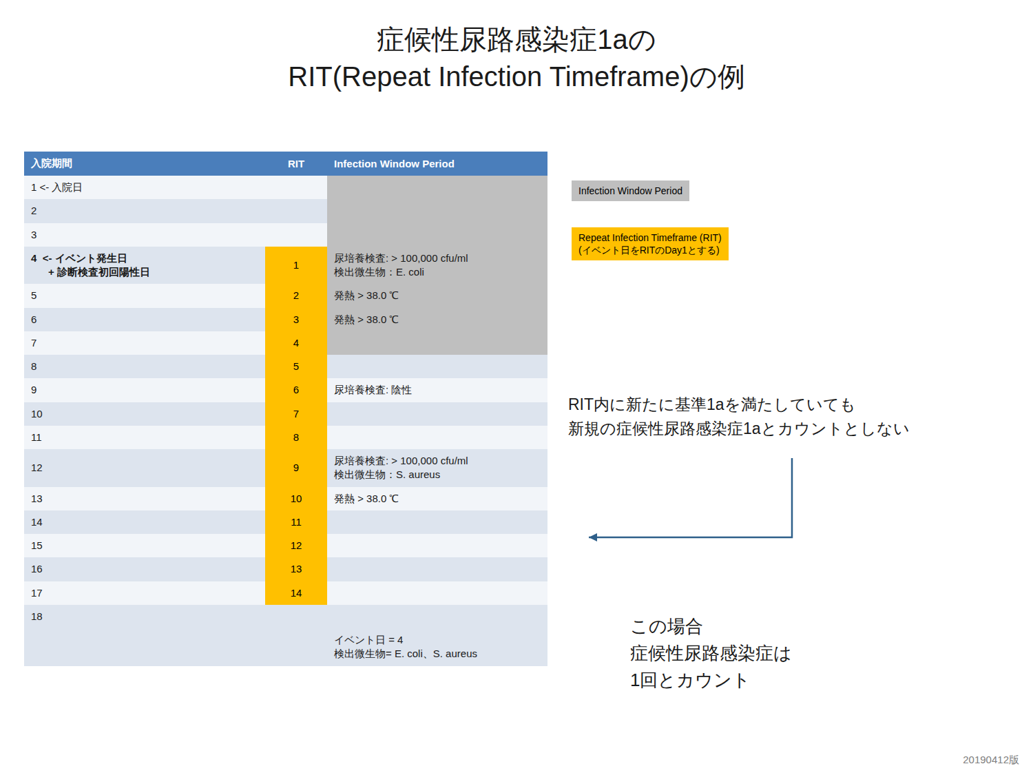症候性尿路感染症1aの
RIT(Repeat Infection Timeframe)の例
| 入院期間 | RIT | Infection Window Period |
| --- | --- | --- |
| 1 <- 入院日 | | |
| 2 | | |
| 3 | | |
| 4 <- イベント発生日 + 診断検査初回陽性日 | 1 | 尿培養検査: > 100,000 cfu/ml 検出微生物：E. coli |
| 5 | 2 | 発熱 > 38.0 ℃ |
| 6 | 3 | 発熱 > 38.0 ℃ |
| 7 | 4 | |
| 8 | 5 | |
| 9 | 6 | 尿培養検査: 陰性 |
| 10 | 7 | |
| 11 | 8 | |
| 12 | 9 | 尿培養検査: > 100,000 cfu/ml 検出微生物：S. aureus |
| 13 | 10 | 発熱 > 38.0 ℃ |
| 14 | 11 | |
| 15 | 12 | |
| 16 | 13 | |
| 17 | 14 | |
| 18 | | |
| | | イベント日 = 4 検出微生物= E. coli、S. aureus |
Infection Window Period
Repeat Infection Timeframe (RIT)
(イベント日をRITのDay1とする)
RIT内に新たに基準1aを満たしていても
新規の症候性尿路感染症1aとカウントとしない
この場合
症候性尿路感染症は
1回とカウント
20190412版